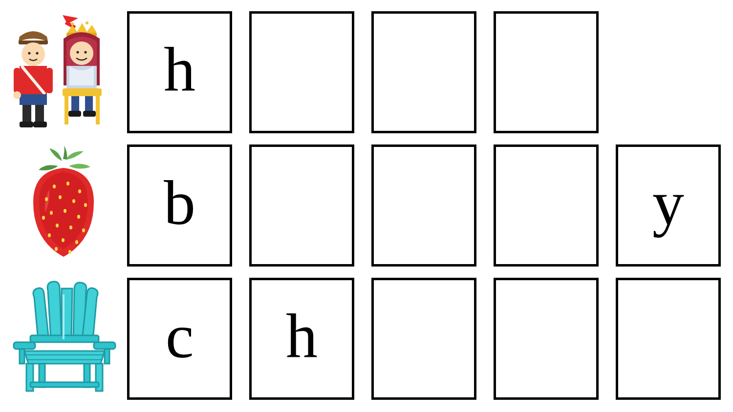Guard and king
h
Strawberry
b
y
Chair
c
h